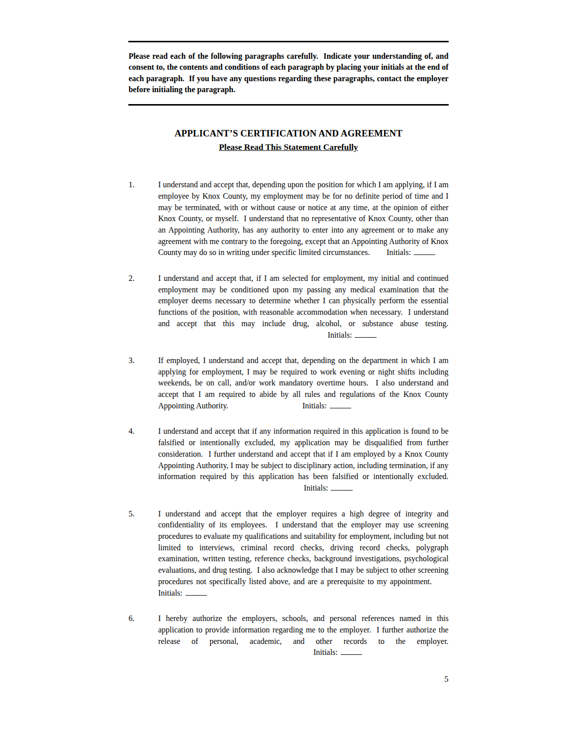Please read each of the following paragraphs carefully. Indicate your understanding of, and consent to, the contents and conditions of each paragraph by placing your initials at the end of each paragraph. If you have any questions regarding these paragraphs, contact the employer before initialing the paragraph.
APPLICANT’S CERTIFICATION AND AGREEMENT
Please Read This Statement Carefully
1. I understand and accept that, depending upon the position for which I am applying, if I am employee by Knox County, my employment may be for no definite period of time and I may be terminated, with or without cause or notice at any time, at the opinion of either Knox County, or myself. I understand that no representative of Knox County, other than an Appointing Authority, has any authority to enter into any agreement or to make any agreement with me contrary to the foregoing, except that an Appointing Authority of Knox County may do so in writing under specific limited circumstances. Initials:
2. I understand and accept that, if I am selected for employment, my initial and continued employment may be conditioned upon my passing any medical examination that the employer deems necessary to determine whether I can physically perform the essential functions of the position, with reasonable accommodation when necessary. I understand and accept that this may include drug, alcohol, or substance abuse testing. Initials:
3. If employed, I understand and accept that, depending on the department in which I am applying for employment, I may be required to work evening or night shifts including weekends, be on call, and/or work mandatory overtime hours. I also understand and accept that I am required to abide by all rules and regulations of the Knox County Appointing Authority. Initials:
4. I understand and accept that if any information required in this application is found to be falsified or intentionally excluded, my application may be disqualified from further consideration. I further understand and accept that if I am employed by a Knox County Appointing Authority, I may be subject to disciplinary action, including termination, if any information required by this application has been falsified or intentionally excluded. Initials:
5. I understand and accept that the employer requires a high degree of integrity and confidentiality of its employees. I understand that the employer may use screening procedures to evaluate my qualifications and suitability for employment, including but not limited to interviews, criminal record checks, driving record checks, polygraph examination, written testing, reference checks, background investigations, psychological evaluations, and drug testing. I also acknowledge that I may be subject to other screening procedures not specifically listed above, and are a prerequisite to my appointment. Initials:
6. I hereby authorize the employers, schools, and personal references named in this application to provide information regarding me to the employer. I further authorize the release of personal, academic, and other records to the employer. Initials:
5